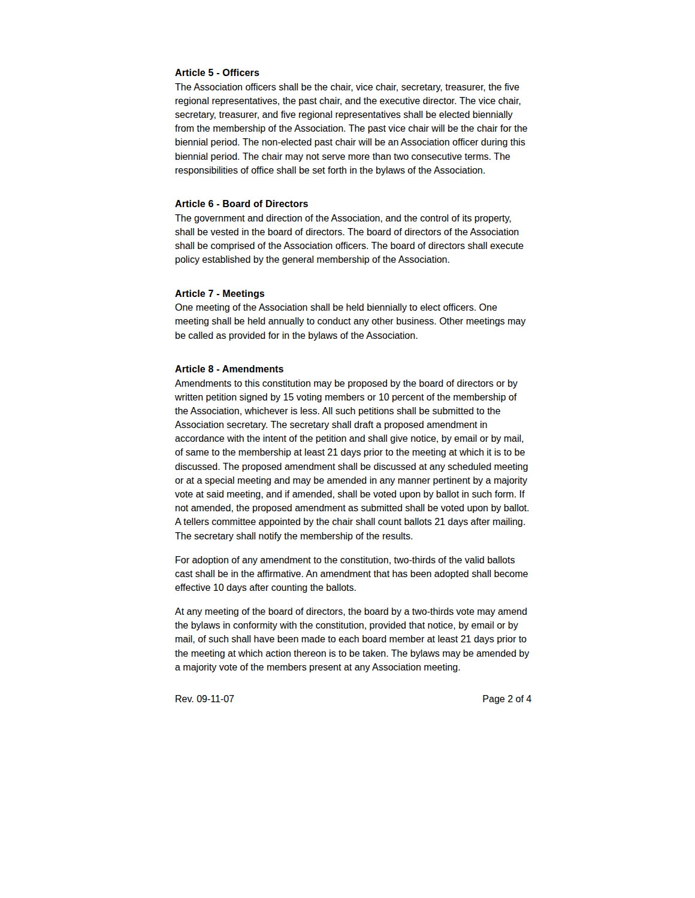Article 5 - Officers
The Association officers shall be the chair, vice chair, secretary, treasurer, the five regional representatives, the past chair, and the executive director. The vice chair, secretary, treasurer, and five regional representatives shall be elected biennially from the membership of the Association. The past vice chair will be the chair for the biennial period. The non-elected past chair will be an Association officer during this biennial period. The chair may not serve more than two consecutive terms. The responsibilities of office shall be set forth in the bylaws of the Association.
Article 6 - Board of Directors
The government and direction of the Association, and the control of its property, shall be vested in the board of directors. The board of directors of the Association shall be comprised of the Association officers. The board of directors shall execute policy established by the general membership of the Association.
Article 7 - Meetings
One meeting of the Association shall be held biennially to elect officers. One meeting shall be held annually to conduct any other business. Other meetings may be called as provided for in the bylaws of the Association.
Article 8 - Amendments
Amendments to this constitution may be proposed by the board of directors or by written petition signed by 15 voting members or 10 percent of the membership of the Association, whichever is less. All such petitions shall be submitted to the Association secretary. The secretary shall draft a proposed amendment in accordance with the intent of the petition and shall give notice, by email or by mail, of same to the membership at least 21 days prior to the meeting at which it is to be discussed. The proposed amendment shall be discussed at any scheduled meeting or at a special meeting and may be amended in any manner pertinent by a majority vote at said meeting, and if amended, shall be voted upon by ballot in such form. If not amended, the proposed amendment as submitted shall be voted upon by ballot. A tellers committee appointed by the chair shall count ballots 21 days after mailing. The secretary shall notify the membership of the results.
For adoption of any amendment to the constitution, two-thirds of the valid ballots cast shall be in the affirmative. An amendment that has been adopted shall become effective 10 days after counting the ballots.
At any meeting of the board of directors, the board by a two-thirds vote may amend the bylaws in conformity with the constitution, provided that notice, by email or by mail, of such shall have been made to each board member at least 21 days prior to the meeting at which action thereon is to be taken. The bylaws may be amended by a majority vote of the members present at any Association meeting.
Rev. 09-11-07 Page 2 of 4